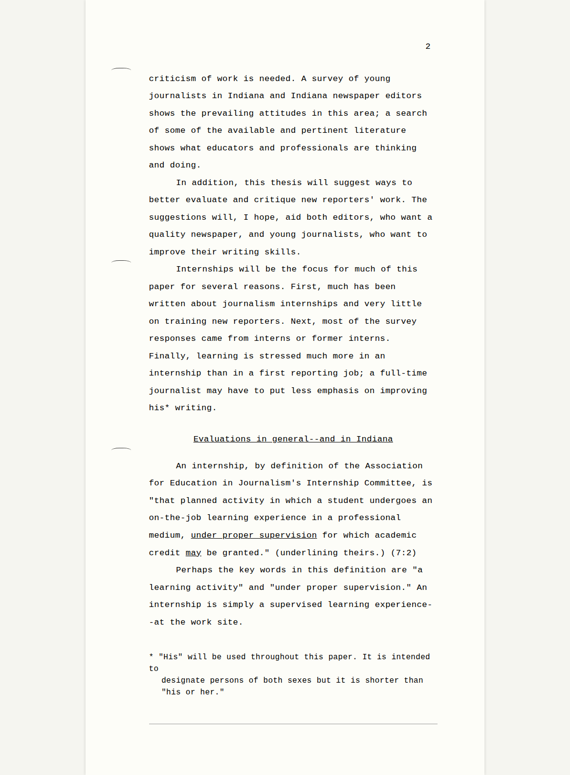2
criticism of work is needed. A survey of young journalists in Indiana and Indiana newspaper editors shows the prevailing attitudes in this area; a search of some of the available and pertinent literature shows what educators and professionals are thinking and doing.
In addition, this thesis will suggest ways to better evaluate and critique new reporters' work. The suggestions will, I hope, aid both editors, who want a quality newspaper, and young journalists, who want to improve their writing skills.
Internships will be the focus for much of this paper for several reasons. First, much has been written about journalism internships and very little on training new reporters. Next, most of the survey responses came from interns or former interns. Finally, learning is stressed much more in an internship than in a first reporting job; a full-time journalist may have to put less emphasis on improving his* writing.
Evaluations in general--and in Indiana
An internship, by definition of the Association for Education in Journalism's Internship Committee, is "that planned activity in which a student undergoes an on-the-job learning experience in a professional medium, under proper supervision for which academic credit may be granted." (underlining theirs.) (7:2)
Perhaps the key words in this definition are "a learning activity" and "under proper supervision." An internship is simply a supervised learning experience--at the work site.
* "His" will be used throughout this paper. It is intended to designate persons of both sexes but it is shorter than "his or her."